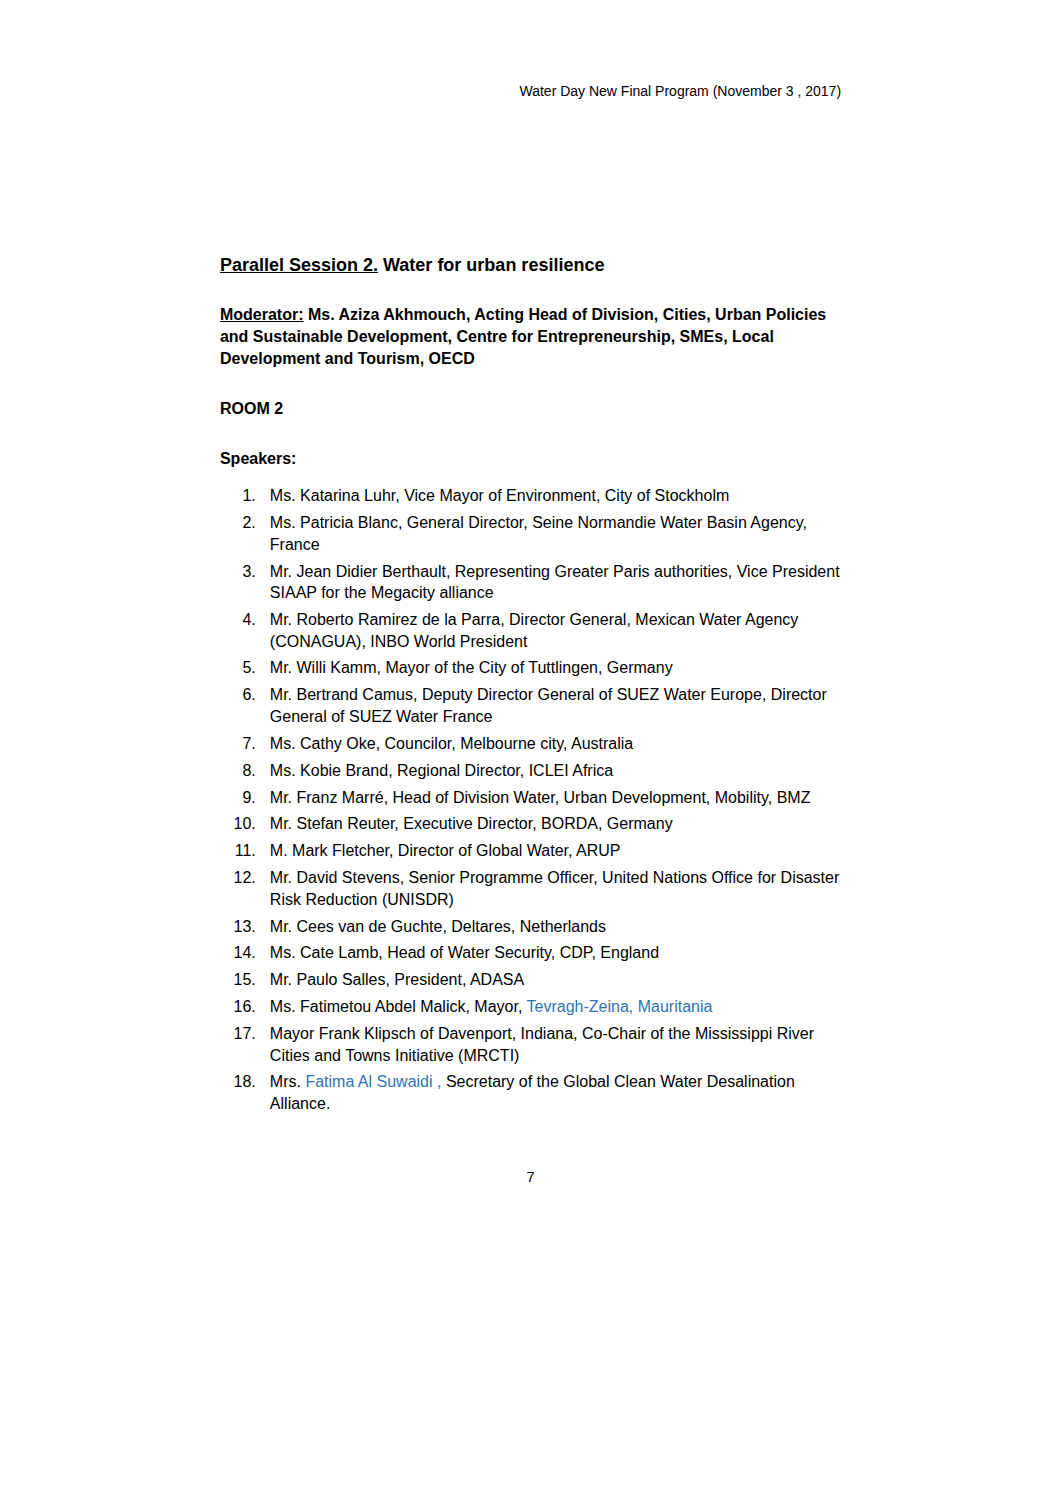Water Day New Final Program (November 3 , 2017)
Parallel Session 2. Water for urban resilience
Moderator: Ms. Aziza Akhmouch, Acting Head of Division, Cities, Urban Policies and Sustainable Development, Centre for Entrepreneurship, SMEs, Local Development and Tourism, OECD
ROOM 2
Speakers:
Ms. Katarina Luhr, Vice Mayor of Environment, City of Stockholm
Ms. Patricia Blanc, General Director, Seine Normandie Water Basin Agency, France
Mr. Jean Didier Berthault, Representing Greater Paris authorities, Vice President SIAAP for the Megacity alliance
Mr. Roberto Ramirez de la Parra, Director General, Mexican Water Agency (CONAGUA), INBO World President
Mr. Willi Kamm, Mayor of the City of Tuttlingen, Germany
Mr. Bertrand Camus, Deputy Director General of SUEZ Water Europe, Director General of SUEZ Water France
Ms. Cathy Oke, Councilor, Melbourne city, Australia
Ms. Kobie Brand, Regional Director, ICLEI Africa
Mr. Franz Marré, Head of Division Water, Urban Development, Mobility, BMZ
Mr. Stefan Reuter, Executive Director, BORDA, Germany
M. Mark Fletcher, Director of Global Water, ARUP
Mr. David Stevens, Senior Programme Officer, United Nations Office for Disaster Risk Reduction (UNISDR)
Mr. Cees van de Guchte, Deltares, Netherlands
Ms. Cate Lamb, Head of Water Security, CDP, England
Mr. Paulo Salles, President, ADASA
Ms. Fatimetou Abdel Malick, Mayor, Tevragh-Zeina, Mauritania
Mayor Frank Klipsch of Davenport, Indiana, Co-Chair of the Mississippi River Cities and Towns Initiative (MRCTI)
Mrs. Fatima Al Suwaidi , Secretary of the Global Clean Water Desalination Alliance.
7